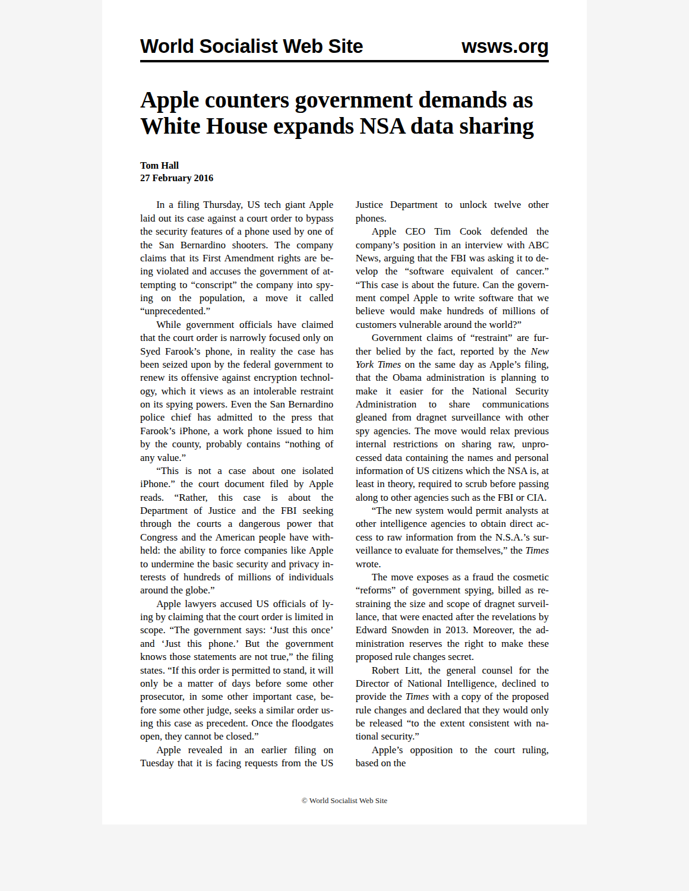World Socialist Web Site
wsws.org
Apple counters government demands as White House expands NSA data sharing
Tom Hall 27 February 2016
In a filing Thursday, US tech giant Apple laid out its case against a court order to bypass the security features of a phone used by one of the San Bernardino shooters. The company claims that its First Amendment rights are being violated and accuses the government of attempting to “conscript” the company into spying on the population, a move it called “unprecedented.”
While government officials have claimed that the court order is narrowly focused only on Syed Farook’s phone, in reality the case has been seized upon by the federal government to renew its offensive against encryption technology, which it views as an intolerable restraint on its spying powers. Even the San Bernardino police chief has admitted to the press that Farook’s iPhone, a work phone issued to him by the county, probably contains “nothing of any value.”
“This is not a case about one isolated iPhone.” the court document filed by Apple reads. “Rather, this case is about the Department of Justice and the FBI seeking through the courts a dangerous power that Congress and the American people have withheld: the ability to force companies like Apple to undermine the basic security and privacy interests of hundreds of millions of individuals around the globe.”
Apple lawyers accused US officials of lying by claiming that the court order is limited in scope. “The government says: ‘Just this once’ and ‘Just this phone.’ But the government knows those statements are not true,” the filing states. “If this order is permitted to stand, it will only be a matter of days before some other prosecutor, in some other important case, before some other judge, seeks a similar order using this case as precedent. Once the floodgates open, they cannot be closed.”
Apple revealed in an earlier filing on Tuesday that it is facing requests from the US Justice Department to unlock twelve other phones.
Apple CEO Tim Cook defended the company’s position in an interview with ABC News, arguing that the FBI was asking it to develop the “software equivalent of cancer.” “This case is about the future. Can the government compel Apple to write software that we believe would make hundreds of millions of customers vulnerable around the world?”
Government claims of “restraint” are further belied by the fact, reported by the New York Times on the same day as Apple’s filing, that the Obama administration is planning to make it easier for the National Security Administration to share communications gleaned from dragnet surveillance with other spy agencies. The move would relax previous internal restrictions on sharing raw, unprocessed data containing the names and personal information of US citizens which the NSA is, at least in theory, required to scrub before passing along to other agencies such as the FBI or CIA.
“The new system would permit analysts at other intelligence agencies to obtain direct access to raw information from the N.S.A.’s surveillance to evaluate for themselves,” the Times wrote.
The move exposes as a fraud the cosmetic “reforms” of government spying, billed as restraining the size and scope of dragnet surveillance, that were enacted after the revelations by Edward Snowden in 2013. Moreover, the administration reserves the right to make these proposed rule changes secret.
Robert Litt, the general counsel for the Director of National Intelligence, declined to provide the Times with a copy of the proposed rule changes and declared that they would only be released “to the extent consistent with national security.”
Apple’s opposition to the court ruling, based on the
© World Socialist Web Site